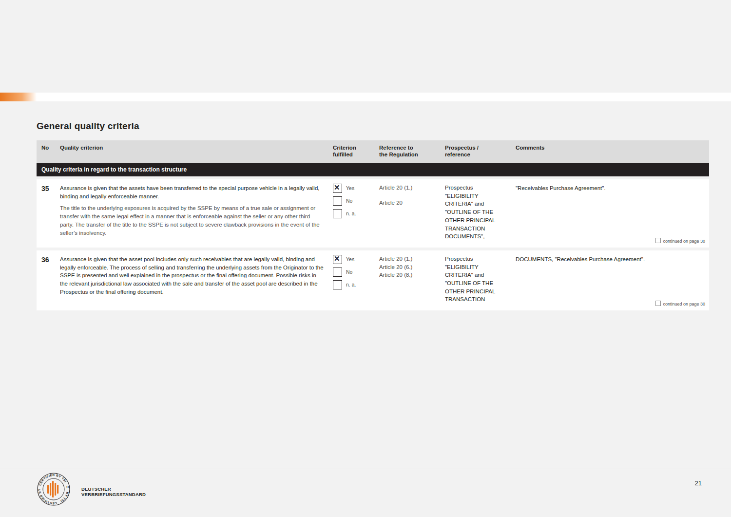General quality criteria
| No | Quality criterion | Criterion fulfilled | Reference to the Regulation | Prospectus / reference | Comments |
| --- | --- | --- | --- | --- | --- |
| Quality criteria in regard to the transaction structure |
| 35 | Assurance is given that the assets have been transferred to the special purpose vehicle in a legally valid, binding and legally enforceable manner. The title to the underlying exposures is acquired by the SSPE by means of a true sale or assignment or transfer with the same legal effect in a manner that is enforceable against the seller or any other third party. The transfer of the title to the SSPE is not subject to severe clawback provisions in the event of the seller’s insolvency. | Yes No n. a. | Article 20 (1.) Article 20 | Prospectus "ELIGIBILITY CRITERIA" and "OUTLINE OF THE OTHER PRINCIPAL TRANSACTION DOCUMENTS", | "Receivables Purchase Agreement". continued on page 30 |
| 36 | Assurance is given that the asset pool includes only such receivables that are legally valid, binding and legally enforceable. The process of selling and transferring the underlying assets from the Originator to the SSPE is presented and well explained in the prospectus or the final offering document. Possible risks in the relevant jurisdictional law associated with the sale and transfer of the asset pool are described in the Prospectus or the final offering document. | Yes No n. a. | Article 20 (1.) Article 20 (6.) Article 20 (8.) | Prospectus "ELIGIBILITY CRITERIA" and "OUTLINE OF THE OTHER PRINCIPAL TRANSACTION | DOCUMENTS, "Receivables Purchase Agreement". continued on page 30 |
21
CERTIFIED BY TSI CERTIFIED BY TSI CERTIFIED BY TSI
DEUTSCHER
VERBRIEFUNGSSTANDARD